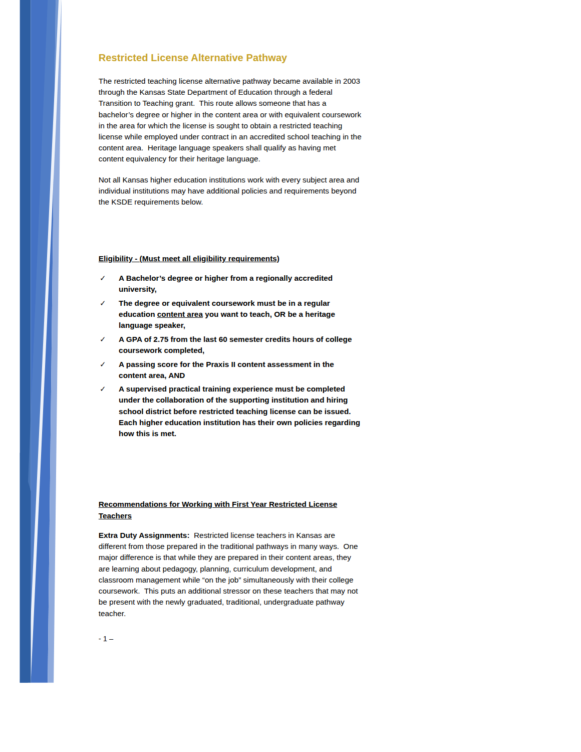Restricted License Alternative Pathway
The restricted teaching license alternative pathway became available in 2003 through the Kansas State Department of Education through a federal Transition to Teaching grant. This route allows someone that has a bachelor’s degree or higher in the content area or with equivalent coursework in the area for which the license is sought to obtain a restricted teaching license while employed under contract in an accredited school teaching in the content area. Heritage language speakers shall qualify as having met content equivalency for their heritage language.
Not all Kansas higher education institutions work with every subject area and individual institutions may have additional policies and requirements beyond the KSDE requirements below.
Eligibility - (Must meet all eligibility requirements)
A Bachelor’s degree or higher from a regionally accredited university,
The degree or equivalent coursework must be in a regular education content area you want to teach, OR be a heritage language speaker,
A GPA of 2.75 from the last 60 semester credits hours of college coursework completed,
A passing score for the Praxis II content assessment in the content area, AND
A supervised practical training experience must be completed under the collaboration of the supporting institution and hiring school district before restricted teaching license can be issued. Each higher education institution has their own policies regarding how this is met.
Recommendations for Working with First Year Restricted License Teachers
Extra Duty Assignments: Restricted license teachers in Kansas are different from those prepared in the traditional pathways in many ways. One major difference is that while they are prepared in their content areas, they are learning about pedagogy, planning, curriculum development, and classroom management while “on the job” simultaneously with their college coursework. This puts an additional stressor on these teachers that may not be present with the newly graduated, traditional, undergraduate pathway teacher.
- 1 –